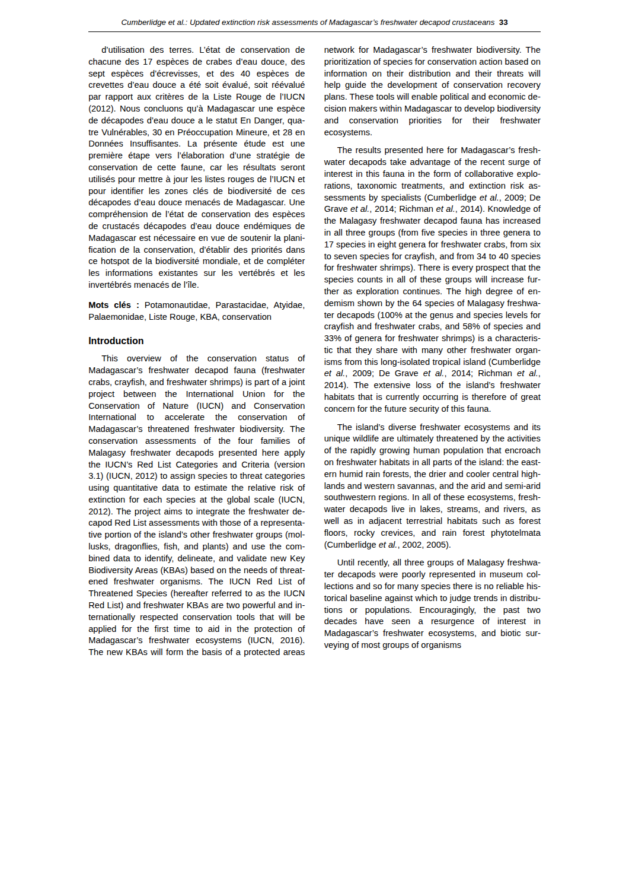Cumberlidge et al.: Updated extinction risk assessments of Madagascar’s freshwater decapod crustaceans 33
d’utilisation des terres. L’état de conservation de chacune des 17 espèces de crabes d’eau douce, des sept espèces d’écrevisses, et des 40 espèces de crevettes d’eau douce a été soit évalué, soit réévalué par rapport aux critères de la Liste Rouge de l’IUCN (2012). Nous concluons qu’à Madagascar une espèce de décapodes d’eau douce a le statut En Danger, quatre Vulnérables, 30 en Préoccupation Mineure, et 28 en Données Insuffisantes. La présente étude est une première étape vers l’élaboration d’une stratégie de conservation de cette faune, car les résultats seront utilisés pour mettre à jour les listes rouges de l’IUCN et pour identifier les zones clés de biodiversité de ces décapodes d’eau douce menacés de Madagascar. Une compréhension de l’état de conservation des espèces de crustacés décapodes d’eau douce endémiques de Madagascar est nécessaire en vue de soutenir la planification de la conservation, d’établir des priorités dans ce hotspot de la biodiversité mondiale, et de compléter les informations existantes sur les vertébrés et les invertébrés menacés de l’île.
Mots clés : Potamonautidae, Parastacidae, Atyidae, Palaemonidae, Liste Rouge, KBA, conservation
Introduction
This overview of the conservation status of Madagascar’s freshwater decapod fauna (freshwater crabs, crayfish, and freshwater shrimps) is part of a joint project between the International Union for the Conservation of Nature (IUCN) and Conservation International to accelerate the conservation of Madagascar’s threatened freshwater biodiversity. The conservation assessments of the four families of Malagasy freshwater decapods presented here apply the IUCN’s Red List Categories and Criteria (version 3.1) (IUCN, 2012) to assign species to threat categories using quantitative data to estimate the relative risk of extinction for each species at the global scale (IUCN, 2012). The project aims to integrate the freshwater decapod Red List assessments with those of a representative portion of the island’s other freshwater groups (mollusks, dragonflies, fish, and plants) and use the combined data to identify, delineate, and validate new Key Biodiversity Areas (KBAs) based on the needs of threatened freshwater organisms. The IUCN Red List of Threatened Species (hereafter referred to as the IUCN Red List) and freshwater KBAs are two powerful and internationally respected conservation tools that will be applied for the first time to aid in the protection of Madagascar’s freshwater ecosystems (IUCN, 2016). The new KBAs will form the basis of a protected areas network for Madagascar’s freshwater biodiversity. The prioritization of species for conservation action based on information on their distribution and their threats will help guide the development of conservation recovery plans. These tools will enable political and economic decision makers within Madagascar to develop biodiversity and conservation priorities for their freshwater ecosystems.
The results presented here for Madagascar’s freshwater decapods take advantage of the recent surge of interest in this fauna in the form of collaborative explorations, taxonomic treatments, and extinction risk assessments by specialists (Cumberlidge et al., 2009; De Grave et al., 2014; Richman et al., 2014). Knowledge of the Malagasy freshwater decapod fauna has increased in all three groups (from five species in three genera to 17 species in eight genera for freshwater crabs, from six to seven species for crayfish, and from 34 to 40 species for freshwater shrimps). There is every prospect that the species counts in all of these groups will increase further as exploration continues. The high degree of endemism shown by the 64 species of Malagasy freshwater decapods (100% at the genus and species levels for crayfish and freshwater crabs, and 58% of species and 33% of genera for freshwater shrimps) is a characteristic that they share with many other freshwater organisms from this long-isolated tropical island (Cumberlidge et al., 2009; De Grave et al., 2014; Richman et al., 2014). The extensive loss of the island’s freshwater habitats that is currently occurring is therefore of great concern for the future security of this fauna.
The island’s diverse freshwater ecosystems and its unique wildlife are ultimately threatened by the activities of the rapidly growing human population that encroach on freshwater habitats in all parts of the island: the eastern humid rain forests, the drier and cooler central highlands and western savannas, and the arid and semi-arid southwestern regions. In all of these ecosystems, freshwater decapods live in lakes, streams, and rivers, as well as in adjacent terrestrial habitats such as forest floors, rocky crevices, and rain forest phytotelmata (Cumberlidge et al., 2002, 2005).
Until recently, all three groups of Malagasy freshwater decapods were poorly represented in museum collections and so for many species there is no reliable historical baseline against which to judge trends in distributions or populations. Encouragingly, the past two decades have seen a resurgence of interest in Madagascar’s freshwater ecosystems, and biotic surveying of most groups of organisms